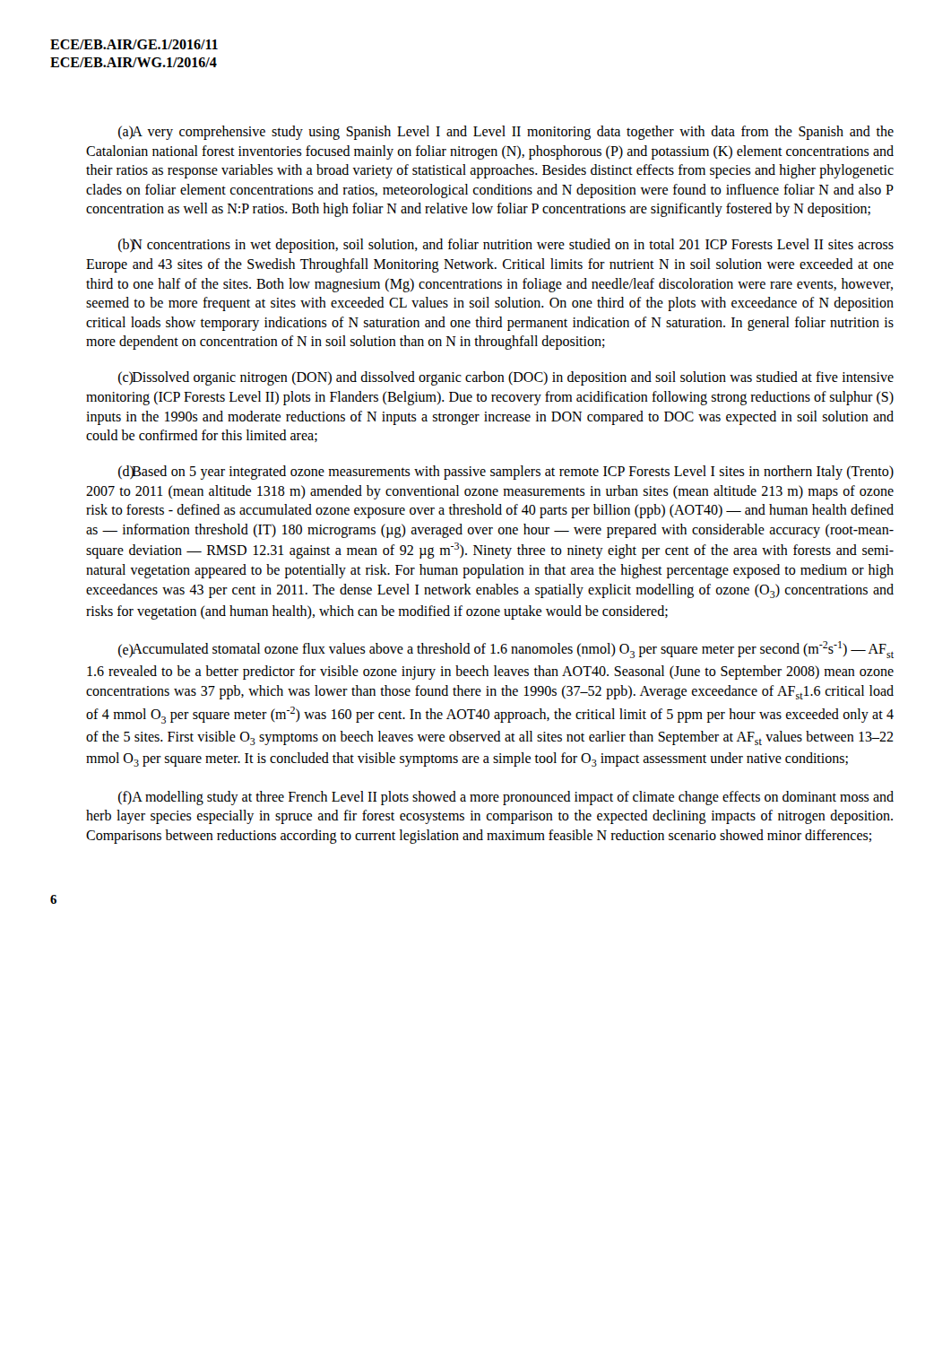ECE/EB.AIR/GE.1/2016/11
ECE/EB.AIR/WG.1/2016/4
(a) A very comprehensive study using Spanish Level I and Level II monitoring data together with data from the Spanish and the Catalonian national forest inventories focused mainly on foliar nitrogen (N), phosphorous (P) and potassium (K) element concentrations and their ratios as response variables with a broad variety of statistical approaches. Besides distinct effects from species and higher phylogenetic clades on foliar element concentrations and ratios, meteorological conditions and N deposition were found to influence foliar N and also P concentration as well as N:P ratios. Both high foliar N and relative low foliar P concentrations are significantly fostered by N deposition;
(b) N concentrations in wet deposition, soil solution, and foliar nutrition were studied on in total 201 ICP Forests Level II sites across Europe and 43 sites of the Swedish Throughfall Monitoring Network. Critical limits for nutrient N in soil solution were exceeded at one third to one half of the sites. Both low magnesium (Mg) concentrations in foliage and needle/leaf discoloration were rare events, however, seemed to be more frequent at sites with exceeded CL values in soil solution. On one third of the plots with exceedance of N deposition critical loads show temporary indications of N saturation and one third permanent indication of N saturation. In general foliar nutrition is more dependent on concentration of N in soil solution than on N in throughfall deposition;
(c) Dissolved organic nitrogen (DON) and dissolved organic carbon (DOC) in deposition and soil solution was studied at five intensive monitoring (ICP Forests Level II) plots in Flanders (Belgium). Due to recovery from acidification following strong reductions of sulphur (S) inputs in the 1990s and moderate reductions of N inputs a stronger increase in DON compared to DOC was expected in soil solution and could be confirmed for this limited area;
(d) Based on 5 year integrated ozone measurements with passive samplers at remote ICP Forests Level I sites in northern Italy (Trento) 2007 to 2011 (mean altitude 1318 m) amended by conventional ozone measurements in urban sites (mean altitude 213 m) maps of ozone risk to forests - defined as accumulated ozone exposure over a threshold of 40 parts per billion (ppb) (AOT40) — and human health defined as — information threshold (IT) 180 micrograms (µg) averaged over one hour — were prepared with considerable accuracy (root-mean-square deviation — RMSD 12.31 against a mean of 92 µg m-3). Ninety three to ninety eight per cent of the area with forests and semi-natural vegetation appeared to be potentially at risk. For human population in that area the highest percentage exposed to medium or high exceedances was 43 per cent in 2011. The dense Level I network enables a spatially explicit modelling of ozone (O3) concentrations and risks for vegetation (and human health), which can be modified if ozone uptake would be considered;
(e) Accumulated stomatal ozone flux values above a threshold of 1.6 nanomoles (nmol) O3 per square meter per second (m-2s-1) — AFst 1.6 revealed to be a better predictor for visible ozone injury in beech leaves than AOT40. Seasonal (June to September 2008) mean ozone concentrations was 37 ppb, which was lower than those found there in the 1990s (37–52 ppb). Average exceedance of AFst1.6 critical load of 4 mmol O3 per square meter (m-2) was 160 per cent. In the AOT40 approach, the critical limit of 5 ppm per hour was exceeded only at 4 of the 5 sites. First visible O3 symptoms on beech leaves were observed at all sites not earlier than September at AFst values between 13–22 mmol O3 per square meter. It is concluded that visible symptoms are a simple tool for O3 impact assessment under native conditions;
(f) A modelling study at three French Level II plots showed a more pronounced impact of climate change effects on dominant moss and herb layer species especially in spruce and fir forest ecosystems in comparison to the expected declining impacts of nitrogen deposition. Comparisons between reductions according to current legislation and maximum feasible N reduction scenario showed minor differences;
6